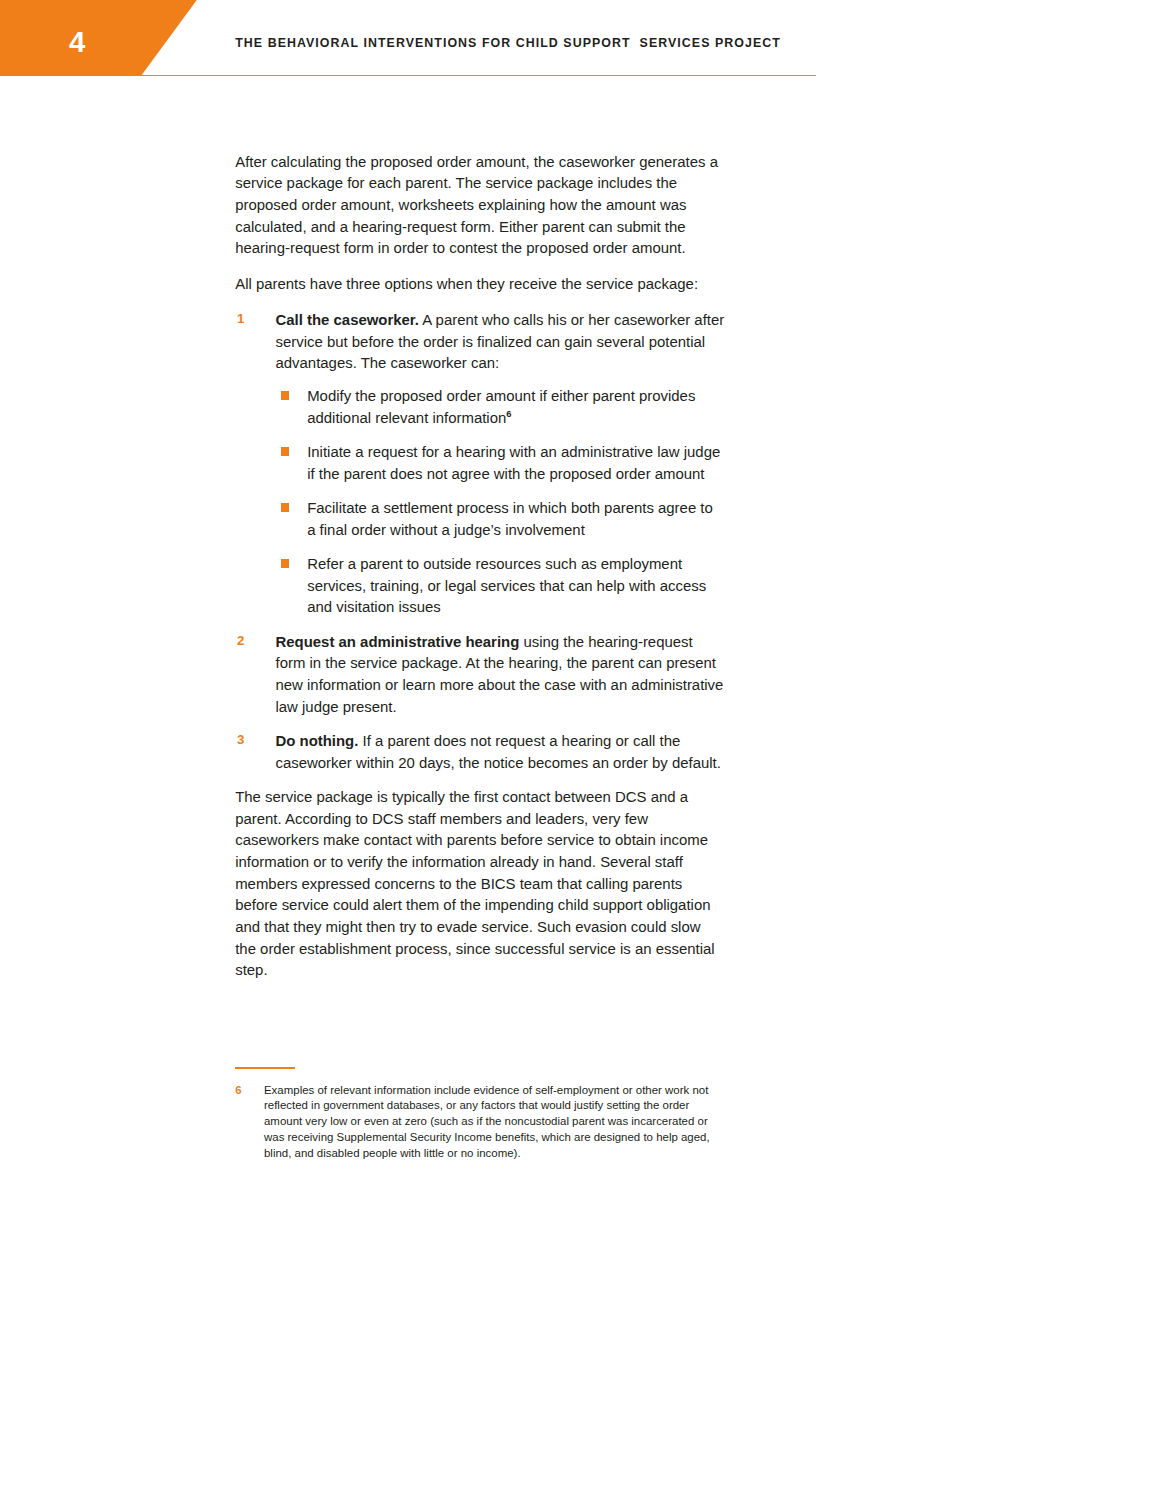4
The Behavioral Interventions for Child Support Services Project
After calculating the proposed order amount, the caseworker generates a service package for each parent. The service package includes the proposed order amount, worksheets explaining how the amount was calculated, and a hearing-request form. Either parent can submit the hearing-request form in order to contest the proposed order amount.
All parents have three options when they receive the service package:
1 Call the caseworker. A parent who calls his or her caseworker after service but before the order is finalized can gain several potential advantages. The caseworker can:
Modify the proposed order amount if either parent provides additional relevant information6
Initiate a request for a hearing with an administrative law judge if the parent does not agree with the proposed order amount
Facilitate a settlement process in which both parents agree to a final order without a judge’s involvement
Refer a parent to outside resources such as employment services, training, or legal services that can help with access and visitation issues
2 Request an administrative hearing using the hearing-request form in the service package. At the hearing, the parent can present new information or learn more about the case with an administrative law judge present.
3 Do nothing. If a parent does not request a hearing or call the caseworker within 20 days, the notice becomes an order by default.
The service package is typically the first contact between DCS and a parent. According to DCS staff members and leaders, very few caseworkers make contact with parents before service to obtain income information or to verify the information already in hand. Several staff members expressed concerns to the BICS team that calling parents before service could alert them of the impending child support obligation and that they might then try to evade service. Such evasion could slow the order establishment process, since successful service is an essential step.
6 Examples of relevant information include evidence of self-employment or other work not reflected in government databases, or any factors that would justify setting the order amount very low or even at zero (such as if the noncustodial parent was incarcerated or was receiving Supplemental Security Income benefits, which are designed to help aged, blind, and disabled people with little or no income).